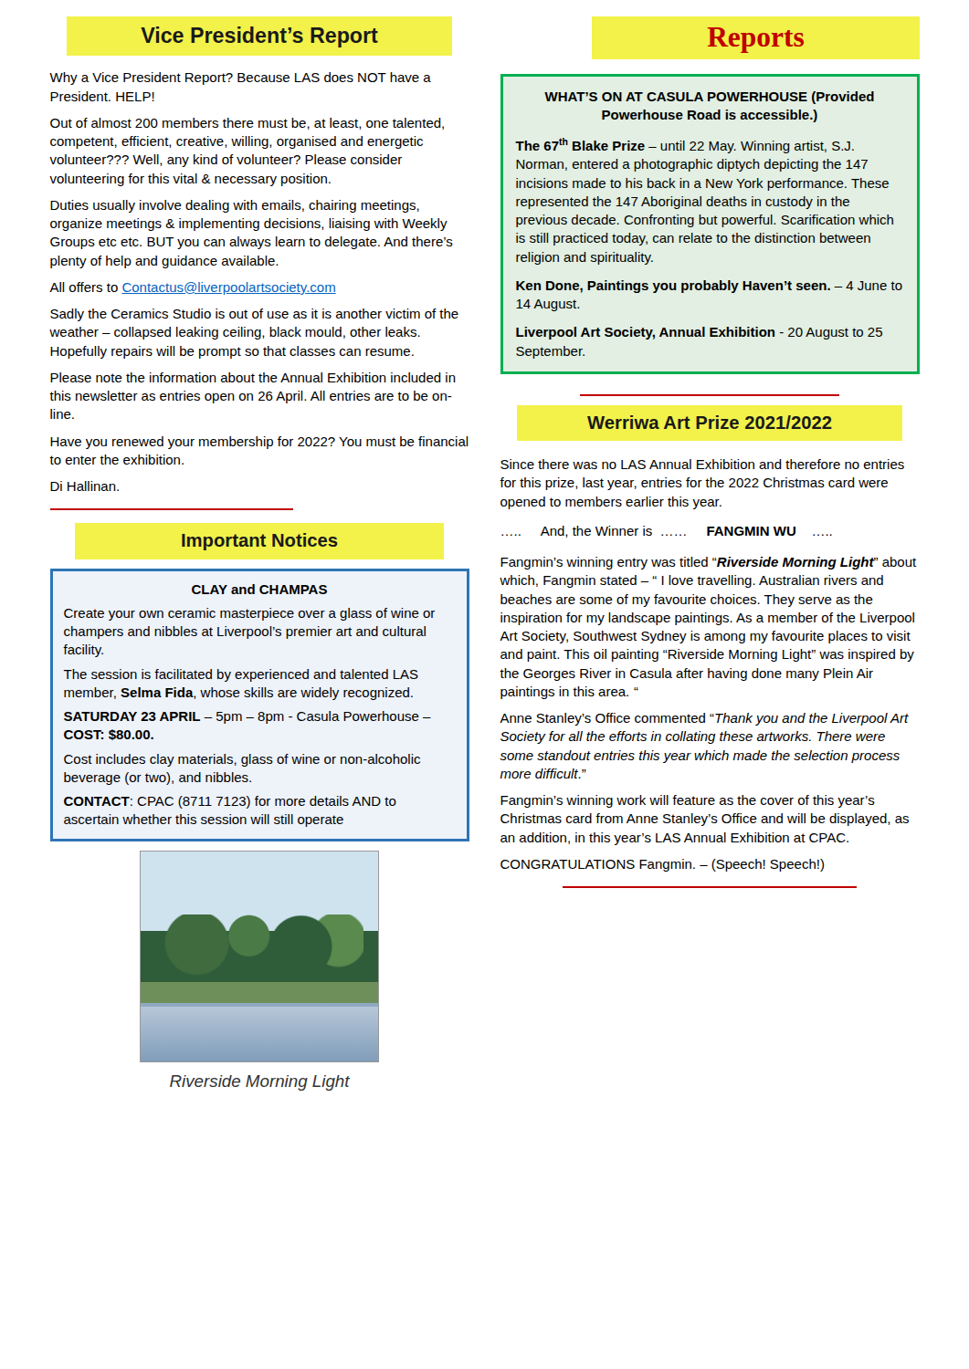Vice President’s Report
Why a Vice President Report? Because LAS does NOT have a President. HELP!
Out of almost 200 members there must be, at least, one talented, competent, efficient, creative, willing, organised and energetic volunteer??? Well, any kind of volunteer? Please consider volunteering for this vital & necessary position.
Duties usually involve dealing with emails, chairing meetings, organize meetings & implementing decisions, liaising with Weekly Groups etc etc. BUT you can always learn to delegate. And there’s plenty of help and guidance available.
All offers to Contactus@liverpoolartsociety.com
Sadly the Ceramics Studio is out of use as it is another victim of the weather – collapsed leaking ceiling, black mould, other leaks. Hopefully repairs will be prompt so that classes can resume.
Please note the information about the Annual Exhibition included in this newsletter as entries open on 26 April. All entries are to be on-line.
Have you renewed your membership for 2022? You must be financial to enter the exhibition.
Di Hallinan.
Important Notices
CLAY and CHAMPAS
Create your own ceramic masterpiece over a glass of wine or champers and nibbles at Liverpool’s premier art and cultural facility.
The session is facilitated by experienced and talented LAS member, Selma Fida, whose skills are widely recognized.
SATURDAY 23 APRIL – 5pm – 8pm - Casula Powerhouse – COST: $80.00.
Cost includes clay materials, glass of wine or non-alcoholic beverage (or two), and nibbles.
CONTACT: CPAC (8711 7123) for more details AND to ascertain whether this session will still operate
Riverside Morning Light
Reports
WHAT’S ON AT CASULA POWERHOUSE (Provided Powerhouse Road is accessible.)
The 67th Blake Prize – until 22 May. Winning artist, S.J. Norman, entered a photographic diptych depicting the 147 incisions made to his back in a New York performance. These represented the 147 Aboriginal deaths in custody in the previous decade. Confronting but powerful. Scarification which is still practiced today, can relate to the distinction between religion and spirituality.
Ken Done, Paintings you probably Haven’t seen. – 4 June to 14 August.
Liverpool Art Society, Annual Exhibition - 20 August to 25 September.
Werriwa Art Prize 2021/2022
Since there was no LAS Annual Exhibition and therefore no entries for this prize, last year, entries for the 2022 Christmas card were opened to members earlier this year.
….. And, the Winner is …… FANGMIN WU …..
Fangmin’s winning entry was titled “Riverside Morning Light” about which, Fangmin stated – “ I love travelling. Australian rivers and beaches are some of my favourite choices. They serve as the inspiration for my landscape paintings. As a member of the Liverpool Art Society, Southwest Sydney is among my favourite places to visit and paint. This oil painting “Riverside Morning Light” was inspired by the Georges River in Casula after having done many Plein Air paintings in this area. “
Anne Stanley’s Office commented “Thank you and the Liverpool Art Society for all the efforts in collating these artworks. There were some standout entries this year which made the selection process more difficult.”
Fangmin’s winning work will feature as the cover of this year’s Christmas card from Anne Stanley’s Office and will be displayed, as an addition, in this year’s LAS Annual Exhibition at CPAC.
CONGRATULATIONS Fangmin. – (Speech! Speech!)